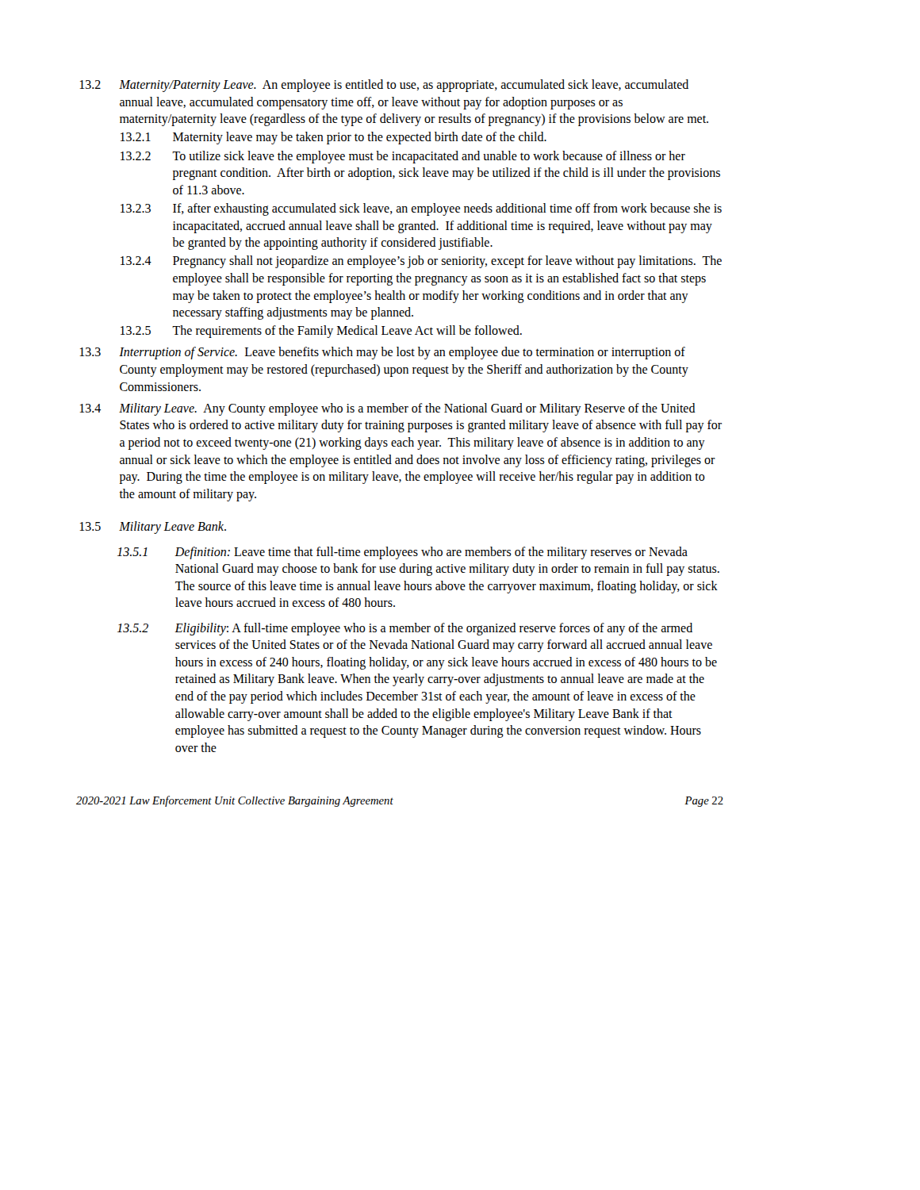13.2
Maternity/Paternity Leave. An employee is entitled to use, as appropriate, accumulated sick leave, accumulated annual leave, accumulated compensatory time off, or leave without pay for adoption purposes or as maternity/paternity leave (regardless of the type of delivery or results of pregnancy) if the provisions below are met.
13.2.1
Maternity leave may be taken prior to the expected birth date of the child.
13.2.2
To utilize sick leave the employee must be incapacitated and unable to work because of illness or her pregnant condition. After birth or adoption, sick leave may be utilized if the child is ill under the provisions of 11.3 above.
13.2.3
If, after exhausting accumulated sick leave, an employee needs additional time off from work because she is incapacitated, accrued annual leave shall be granted. If additional time is required, leave without pay may be granted by the appointing authority if considered justifiable.
13.2.4
Pregnancy shall not jeopardize an employee’s job or seniority, except for leave without pay limitations. The employee shall be responsible for reporting the pregnancy as soon as it is an established fact so that steps may be taken to protect the employee’s health or modify her working conditions and in order that any necessary staffing adjustments may be planned.
13.2.5
The requirements of the Family Medical Leave Act will be followed.
13.3
Interruption of Service. Leave benefits which may be lost by an employee due to termination or interruption of County employment may be restored (repurchased) upon request by the Sheriff and authorization by the County Commissioners.
13.4
Military Leave. Any County employee who is a member of the National Guard or Military Reserve of the United States who is ordered to active military duty for training purposes is granted military leave of absence with full pay for a period not to exceed twenty-one (21) working days each year. This military leave of absence is in addition to any annual or sick leave to which the employee is entitled and does not involve any loss of efficiency rating, privileges or pay. During the time the employee is on military leave, the employee will receive her/his regular pay in addition to the amount of military pay.
13.5
Military Leave Bank.
13.5.1
Definition: Leave time that full-time employees who are members of the military reserves or Nevada National Guard may choose to bank for use during active military duty in order to remain in full pay status. The source of this leave time is annual leave hours above the carryover maximum, floating holiday, or sick leave hours accrued in excess of 480 hours.
13.5.2
Eligibility: A full-time employee who is a member of the organized reserve forces of any of the armed services of the United States or of the Nevada National Guard may carry forward all accrued annual leave hours in excess of 240 hours, floating holiday, or any sick leave hours accrued in excess of 480 hours to be retained as Military Bank leave. When the yearly carry-over adjustments to annual leave are made at the end of the pay period which includes December 31st of each year, the amount of leave in excess of the allowable carry-over amount shall be added to the eligible employee's Military Leave Bank if that employee has submitted a request to the County Manager during the conversion request window. Hours over the
2020-2021 Law Enforcement Unit Collective Bargaining Agreement Page 22